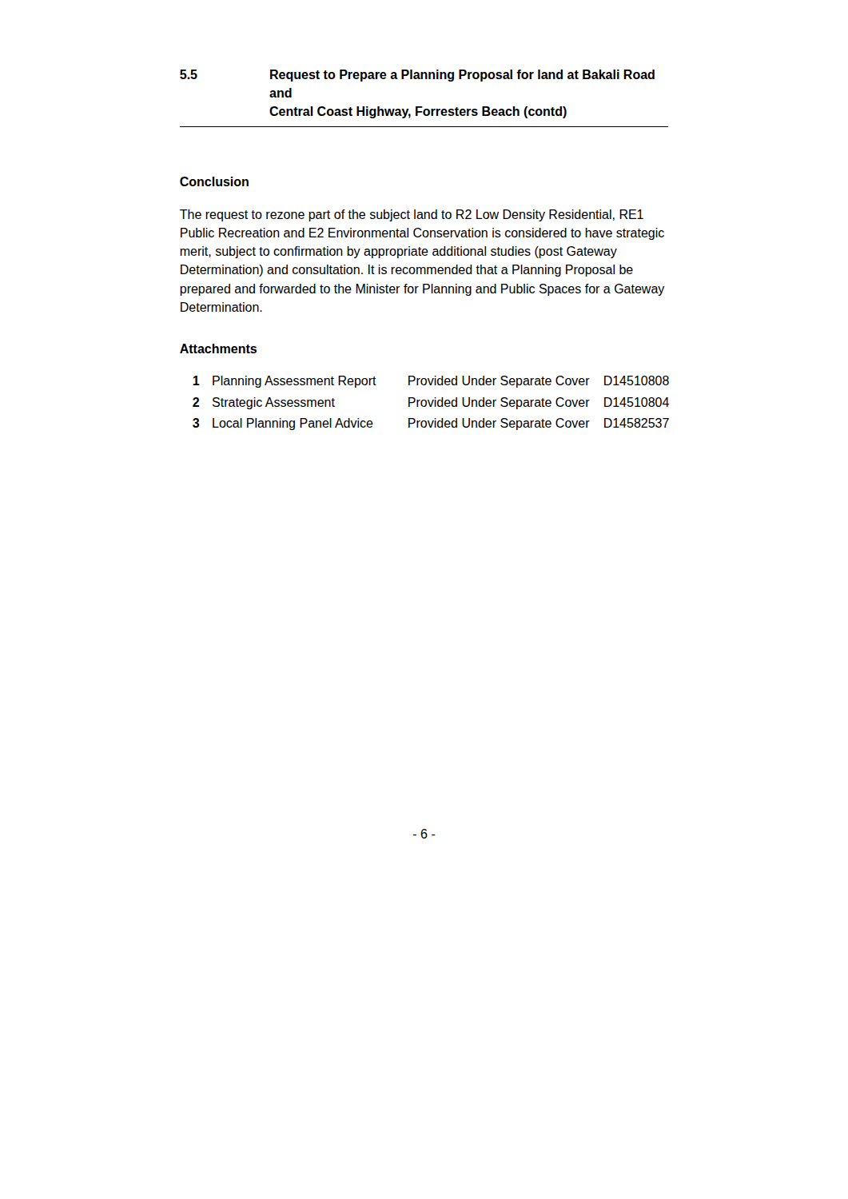5.5
Request to Prepare a Planning Proposal for land at Bakali Road and Central Coast Highway, Forresters Beach (contd)
Conclusion
The request to rezone part of the subject land to R2 Low Density Residential, RE1 Public Recreation and E2 Environmental Conservation is considered to have strategic merit, subject to confirmation by appropriate additional studies (post Gateway Determination) and consultation. It is recommended that a Planning Proposal be prepared and forwarded to the Minister for Planning and Public Spaces for a Gateway Determination.
Attachments
1 Planning Assessment Report Provided Under Separate Cover D14510808
2 Strategic Assessment Provided Under Separate Cover D14510804
3 Local Planning Panel Advice Provided Under Separate Cover D14582537
- 6 -